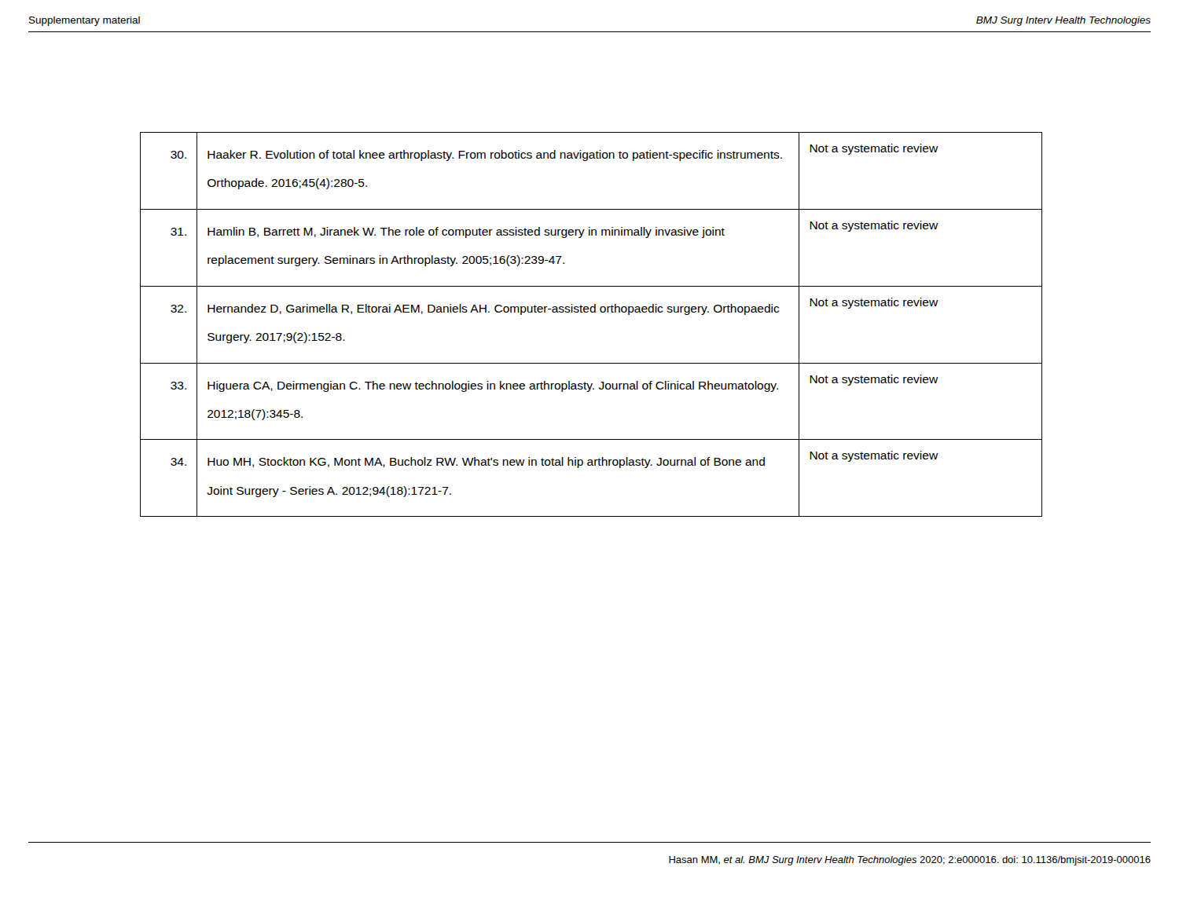Supplementary material BMJ Surg Interv Health Technologies
| 30. | Haaker R. Evolution of total knee arthroplasty. From robotics and navigation to patient-specific instruments. Orthopade. 2016;45(4):280-5. | Not a systematic review |
| 31. | Hamlin B, Barrett M, Jiranek W. The role of computer assisted surgery in minimally invasive joint replacement surgery. Seminars in Arthroplasty. 2005;16(3):239-47. | Not a systematic review |
| 32. | Hernandez D, Garimella R, Eltorai AEM, Daniels AH. Computer-assisted orthopaedic surgery. Orthopaedic Surgery. 2017;9(2):152-8. | Not a systematic review |
| 33. | Higuera CA, Deirmengian C. The new technologies in knee arthroplasty. Journal of Clinical Rheumatology. 2012;18(7):345-8. | Not a systematic review |
| 34. | Huo MH, Stockton KG, Mont MA, Bucholz RW. What's new in total hip arthroplasty. Journal of Bone and Joint Surgery - Series A. 2012;94(18):1721-7. | Not a systematic review |
Hasan MM, et al. BMJ Surg Interv Health Technologies 2020; 2:e000016. doi: 10.1136/bmjsit-2019-000016